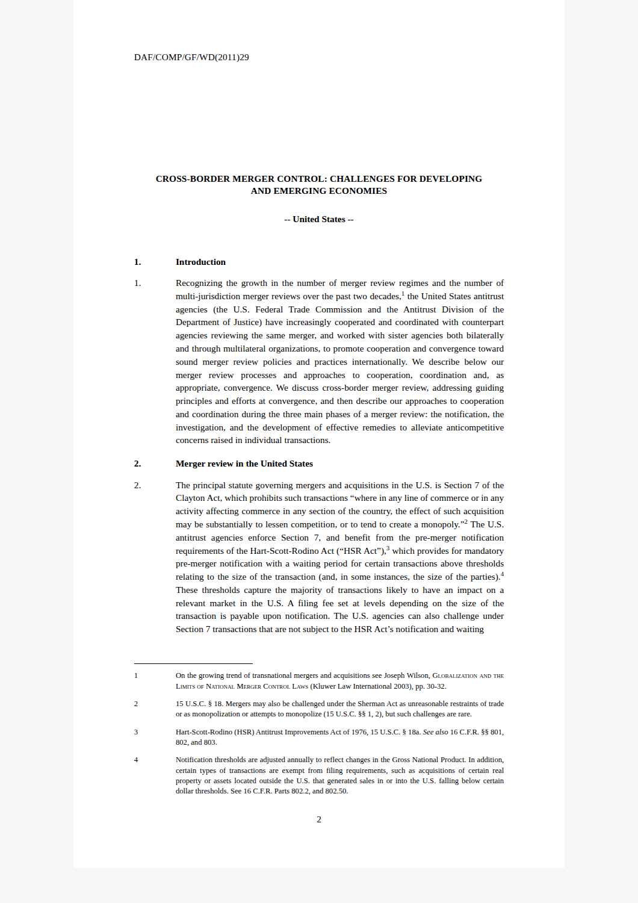DAF/COMP/GF/WD(2011)29
Cross-Border Merger Control: Challenges for Developing
and Emerging Economies
-- United States --
1. Introduction
1. Recognizing the growth in the number of merger review regimes and the number of multi-jurisdiction merger reviews over the past two decades,1 the United States antitrust agencies (the U.S. Federal Trade Commission and the Antitrust Division of the Department of Justice) have increasingly cooperated and coordinated with counterpart agencies reviewing the same merger, and worked with sister agencies both bilaterally and through multilateral organizations, to promote cooperation and convergence toward sound merger review policies and practices internationally. We describe below our merger review processes and approaches to cooperation, coordination and, as appropriate, convergence. We discuss cross-border merger review, addressing guiding principles and efforts at convergence, and then describe our approaches to cooperation and coordination during the three main phases of a merger review: the notification, the investigation, and the development of effective remedies to alleviate anticompetitive concerns raised in individual transactions.
2. Merger review in the United States
2. The principal statute governing mergers and acquisitions in the U.S. is Section 7 of the Clayton Act, which prohibits such transactions “where in any line of commerce or in any activity affecting commerce in any section of the country, the effect of such acquisition may be substantially to lessen competition, or to tend to create a monopoly.”2 The U.S. antitrust agencies enforce Section 7, and benefit from the pre-merger notification requirements of the Hart-Scott-Rodino Act (“HSR Act”),3 which provides for mandatory pre-merger notification with a waiting period for certain transactions above thresholds relating to the size of the transaction (and, in some instances, the size of the parties).4 These thresholds capture the majority of transactions likely to have an impact on a relevant market in the U.S. A filing fee set at levels depending on the size of the transaction is payable upon notification. The U.S. agencies can also challenge under Section 7 transactions that are not subject to the HSR Act’s notification and waiting
1
On the growing trend of transnational mergers and acquisitions see Joseph Wilson, Globalization and the Limits of National Merger Control Laws (Kluwer Law International 2003), pp. 30-32.
2
15 U.S.C. § 18. Mergers may also be challenged under the Sherman Act as unreasonable restraints of trade or as monopolization or attempts to monopolize (15 U.S.C. §§ 1, 2), but such challenges are rare.
3
Hart-Scott-Rodino (HSR) Antitrust Improvements Act of 1976, 15 U.S.C. § 18a. See also 16 C.F.R. §§ 801, 802, and 803.
4
Notification thresholds are adjusted annually to reflect changes in the Gross National Product. In addition, certain types of transactions are exempt from filing requirements, such as acquisitions of certain real property or assets located outside the U.S. that generated sales in or into the U.S. falling below certain dollar thresholds. See 16 C.F.R. Parts 802.2, and 802.50.
2